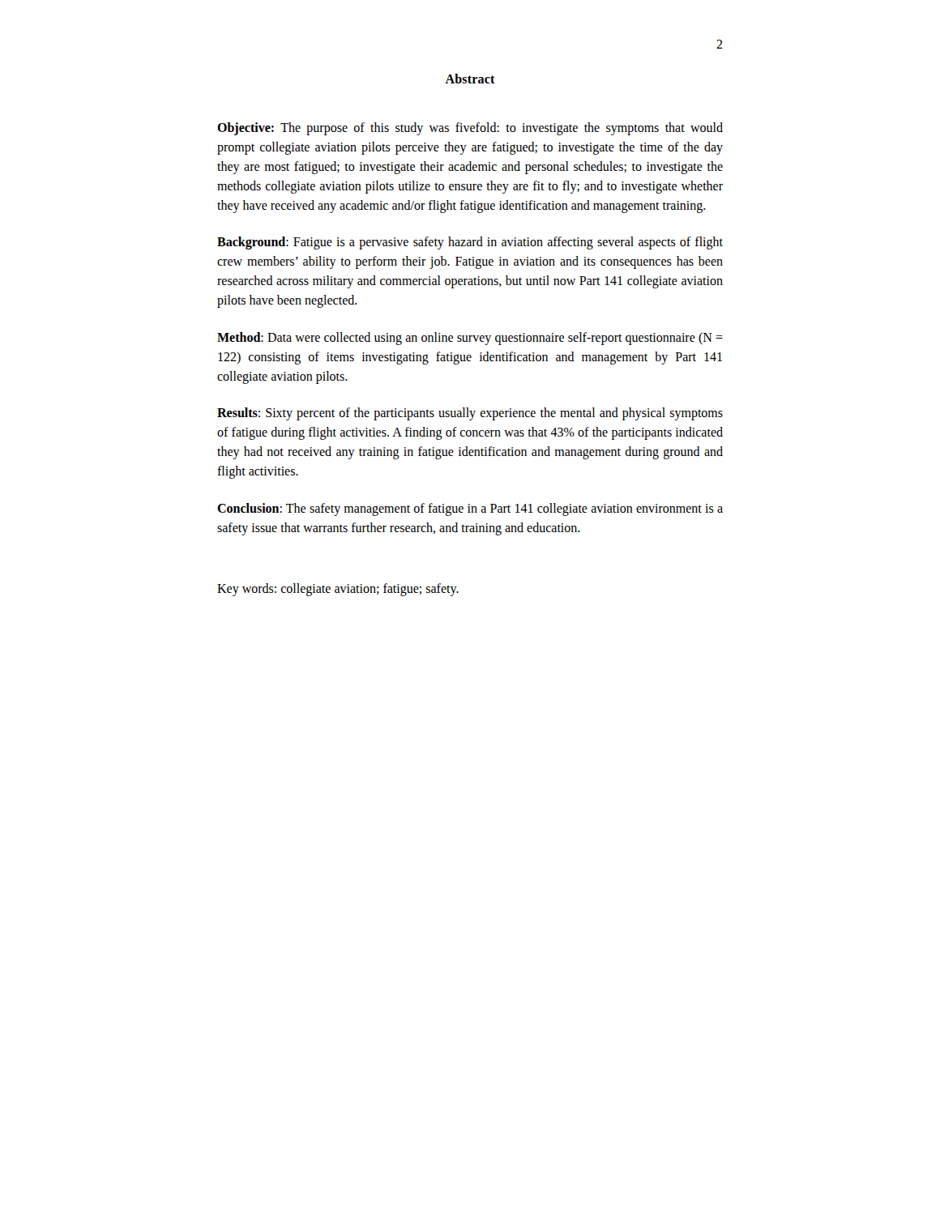2
Abstract
Objective: The purpose of this study was fivefold: to investigate the symptoms that would prompt collegiate aviation pilots perceive they are fatigued; to investigate the time of the day they are most fatigued; to investigate their academic and personal schedules; to investigate the methods collegiate aviation pilots utilize to ensure they are fit to fly; and to investigate whether they have received any academic and/or flight fatigue identification and management training.
Background: Fatigue is a pervasive safety hazard in aviation affecting several aspects of flight crew members’ ability to perform their job. Fatigue in aviation and its consequences has been researched across military and commercial operations, but until now Part 141 collegiate aviation pilots have been neglected.
Method: Data were collected using an online survey questionnaire self-report questionnaire (N = 122) consisting of items investigating fatigue identification and management by Part 141 collegiate aviation pilots.
Results: Sixty percent of the participants usually experience the mental and physical symptoms of fatigue during flight activities. A finding of concern was that 43% of the participants indicated they had not received any training in fatigue identification and management during ground and flight activities.
Conclusion: The safety management of fatigue in a Part 141 collegiate aviation environment is a safety issue that warrants further research, and training and education.
Key words: collegiate aviation; fatigue; safety.